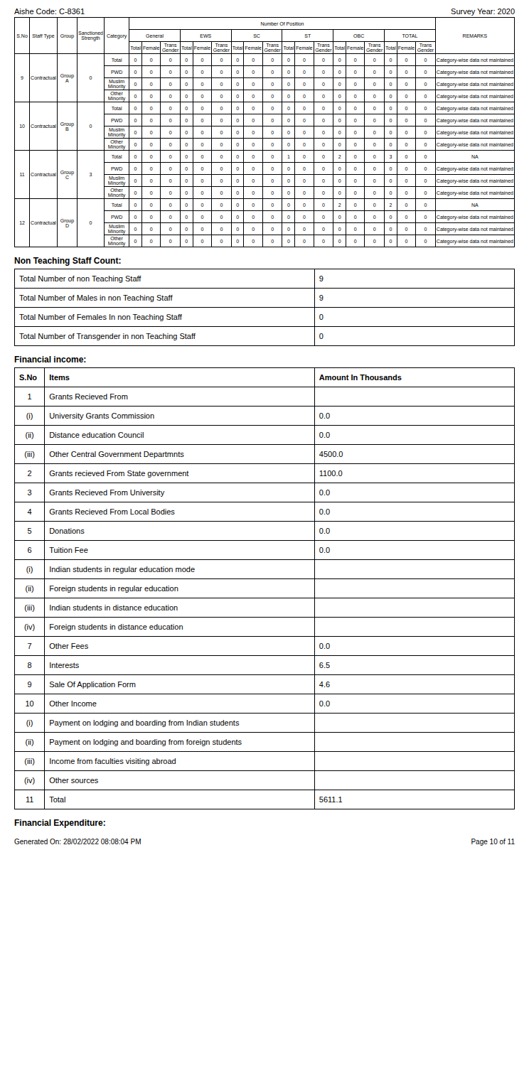Aishe Code: C-8361 Survey Year: 2020
| S.No | Staff Type | Group | Sanctioned Strength | Category | Number Of Position | REMARKS |
| --- | --- | --- | --- | --- | --- | --- |
| General | EWS | SC | ST | OBC | TOTAL |
| Total | Female | Trans Gender | Total | Female | Trans Gender | Total | Female | Trans Gender | Total | Female | Trans Gender | Total | Female | Trans Gender | Total | Female | Trans Gender |
| 9 | Contractual | Group A | 0 | Total | 0 | 0 | 0 | 0 | 0 | 0 | 0 | 0 | 0 | 0 | 0 | 0 | 0 | 0 | 0 | 0 | 0 | 0 | Category-wise data not maintained |
| PWD | 0 | 0 | 0 | 0 | 0 | 0 | 0 | 0 | 0 | 0 | 0 | 0 | 0 | 0 | 0 | 0 | 0 | 0 | Category-wise data not maintained |
| Muslim Minority | 0 | 0 | 0 | 0 | 0 | 0 | 0 | 0 | 0 | 0 | 0 | 0 | 0 | 0 | 0 | 0 | 0 | 0 | Category-wise data not maintained |
| Other Minority | 0 | 0 | 0 | 0 | 0 | 0 | 0 | 0 | 0 | 0 | 0 | 0 | 0 | 0 | 0 | 0 | 0 | 0 | Category-wise data not maintained |
| 10 | Contractual | Group B | 0 | Total | 0 | 0 | 0 | 0 | 0 | 0 | 0 | 0 | 0 | 0 | 0 | 0 | 0 | 0 | 0 | 0 | 0 | 0 | Category-wise data not maintained |
| PWD | 0 | 0 | 0 | 0 | 0 | 0 | 0 | 0 | 0 | 0 | 0 | 0 | 0 | 0 | 0 | 0 | 0 | 0 | Category-wise data not maintained |
| Muslim Minority | 0 | 0 | 0 | 0 | 0 | 0 | 0 | 0 | 0 | 0 | 0 | 0 | 0 | 0 | 0 | 0 | 0 | 0 | Category-wise data not maintained |
| Other Minority | 0 | 0 | 0 | 0 | 0 | 0 | 0 | 0 | 0 | 0 | 0 | 0 | 0 | 0 | 0 | 0 | 0 | 0 | Category-wise data not maintained |
| 11 | Contractual | Group C | 3 | Total | 0 | 0 | 0 | 0 | 0 | 0 | 0 | 0 | 0 | 1 | 0 | 0 | 2 | 0 | 0 | 3 | 0 | 0 | NA |
| PWD | 0 | 0 | 0 | 0 | 0 | 0 | 0 | 0 | 0 | 0 | 0 | 0 | 0 | 0 | 0 | 0 | 0 | 0 | Category-wise data not maintained |
| Muslim Minority | 0 | 0 | 0 | 0 | 0 | 0 | 0 | 0 | 0 | 0 | 0 | 0 | 0 | 0 | 0 | 0 | 0 | 0 | Category-wise data not maintained |
| Other Minority | 0 | 0 | 0 | 0 | 0 | 0 | 0 | 0 | 0 | 0 | 0 | 0 | 0 | 0 | 0 | 0 | 0 | 0 | Category-wise data not maintained |
| 12 | Contractual | Group D | 0 | Total | 0 | 0 | 0 | 0 | 0 | 0 | 0 | 0 | 0 | 0 | 0 | 0 | 2 | 0 | 0 | 2 | 0 | 0 | NA |
| PWD | 0 | 0 | 0 | 0 | 0 | 0 | 0 | 0 | 0 | 0 | 0 | 0 | 0 | 0 | 0 | 0 | 0 | 0 | Category-wise data not maintained |
| Muslim Minority | 0 | 0 | 0 | 0 | 0 | 0 | 0 | 0 | 0 | 0 | 0 | 0 | 0 | 0 | 0 | 0 | 0 | 0 | Category-wise data not maintained |
| Other Minority | 0 | 0 | 0 | 0 | 0 | 0 | 0 | 0 | 0 | 0 | 0 | 0 | 0 | 0 | 0 | 0 | 0 | 0 | Category-wise data not maintained |
Non Teaching Staff Count:
| Total Number of non Teaching Staff | 9 |
| Total Number of Males in non Teaching Staff | 9 |
| Total Number of Females In non Teaching Staff | 0 |
| Total Number of Transgender in non Teaching Staff | 0 |
Financial income:
| S.No | Items | Amount In Thousands |
| --- | --- | --- |
| 1 | Grants Recieved From | |
| (i) | University Grants Commission | 0.0 |
| (ii) | Distance education Council | 0.0 |
| (iii) | Other Central Government Departmnts | 4500.0 |
| 2 | Grants recieved From State government | 1100.0 |
| 3 | Grants Recieved From University | 0.0 |
| 4 | Grants Recieved From Local Bodies | 0.0 |
| 5 | Donations | 0.0 |
| 6 | Tuition Fee | 0.0 |
| (i) | Indian students in regular education mode | |
| (ii) | Foreign students in regular education | |
| (iii) | Indian students in distance education | |
| (iv) | Foreign students in distance education | |
| 7 | Other Fees | 0.0 |
| 8 | Interests | 6.5 |
| 9 | Sale Of Application Form | 4.6 |
| 10 | Other Income | 0.0 |
| (i) | Payment on lodging and boarding from Indian students | |
| (ii) | Payment on lodging and boarding from foreign students | |
| (iii) | Income from faculties visiting abroad | |
| (iv) | Other sources | |
| 11 | Total | 5611.1 |
Financial Expenditure:
Generated On: 28/02/2022 08:08:04 PM Page 10 of 11